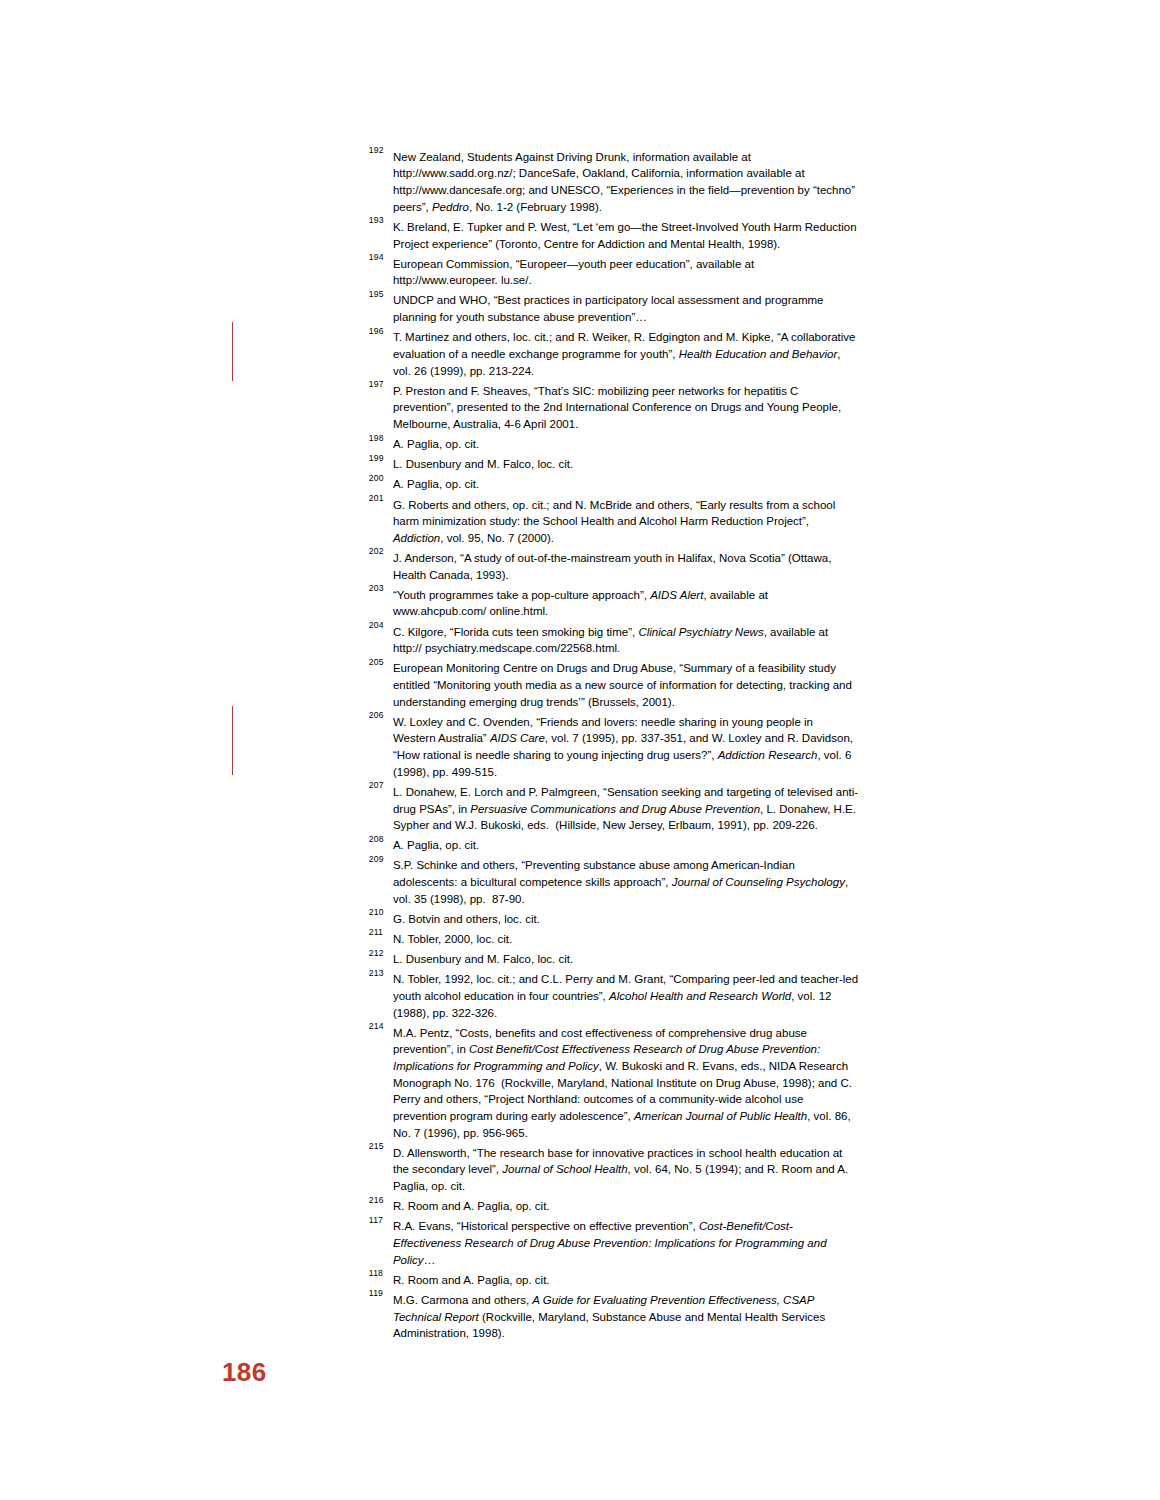192 New Zealand, Students Against Driving Drunk, information available at http://www.sadd.org.nz/; DanceSafe, Oakland, California, information available at http://www.dancesafe.org; and UNESCO, “Experiences in the field—prevention by “techno” peers”, Peddro, No. 1-2 (February 1998).
193 K. Breland, E. Tupker and P. West, “Let ‘em go—the Street-Involved Youth Harm Reduction Project experience” (Toronto, Centre for Addiction and Mental Health, 1998).
194 European Commission, “Europeer—youth peer education”, available at http://www.europeer. lu.se/.
195 UNDCP and WHO, “Best practices in participatory local assessment and programme planning for youth substance abuse prevention”…
196 T. Martinez and others, loc. cit.; and R. Weiker, R. Edgington and M. Kipke, “A collaborative evaluation of a needle exchange programme for youth”, Health Education and Behavior, vol. 26 (1999), pp. 213-224.
197 P. Preston and F. Sheaves, “That’s SIC: mobilizing peer networks for hepatitis C prevention”, presented to the 2nd International Conference on Drugs and Young People, Melbourne, Australia, 4-6 April 2001.
198 A. Paglia, op. cit.
199 L. Dusenbury and M. Falco, loc. cit.
200 A. Paglia, op. cit.
201 G. Roberts and others, op. cit.; and N. McBride and others, “Early results from a school harm minimization study: the School Health and Alcohol Harm Reduction Project”, Addiction, vol. 95, No. 7 (2000).
202 J. Anderson, “A study of out-of-the-mainstream youth in Halifax, Nova Scotia” (Ottawa, Health Canada, 1993).
203“Youth programmes take a pop-culture approach”, AIDS Alert, available at www.ahcpub.com/ online.html.
204 C. Kilgore, “Florida cuts teen smoking big time”, Clinical Psychiatry News, available at http:// psychiatry.medscape.com/22568.html.
205 European Monitoring Centre on Drugs and Drug Abuse, “Summary of a feasibility study entitled “Monitoring youth media as a new source of information for detecting, tracking and understanding emerging drug trends’” (Brussels, 2001).
206 W. Loxley and C. Ovenden, “Friends and lovers: needle sharing in young people in Western Australia” AIDS Care, vol. 7 (1995), pp. 337-351, and W. Loxley and R. Davidson, “How rational is needle sharing to young injecting drug users?”, Addiction Research, vol. 6 (1998), pp. 499-515.
207 L. Donahew, E. Lorch and P. Palmgreen, “Sensation seeking and targeting of televised anti-drug PSAs”, in Persuasive Communications and Drug Abuse Prevention, L. Donahew, H.E. Sypher and W.J. Bukoski, eds. (Hillside, New Jersey, Erlbaum, 1991), pp. 209-226.
208 A. Paglia, op. cit.
209 S.P. Schinke and others, “Preventing substance abuse among American-Indian adolescents: a bicultural competence skills approach”, Journal of Counseling Psychology, vol. 35 (1998), pp. 87-90.
210 G. Botvin and others, loc. cit.
211 N. Tobler, 2000, loc. cit.
212 L. Dusenbury and M. Falco, loc. cit.
213 N. Tobler, 1992, loc. cit.; and C.L. Perry and M. Grant, “Comparing peer-led and teacher-led youth alcohol education in four countries”, Alcohol Health and Research World, vol. 12 (1988), pp. 322-326.
214 M.A. Pentz, “Costs, benefits and cost effectiveness of comprehensive drug abuse prevention”, in Cost Benefit/Cost Effectiveness Research of Drug Abuse Prevention: Implications for Programming and Policy, W. Bukoski and R. Evans, eds., NIDA Research Monograph No. 176 (Rockville, Maryland, National Institute on Drug Abuse, 1998); and C. Perry and others, “Project Northland: outcomes of a community-wide alcohol use prevention program during early adolescence”, American Journal of Public Health, vol. 86, No. 7 (1996), pp. 956-965.
215 D. Allensworth, “The research base for innovative practices in school health education at the secondary level”, Journal of School Health, vol. 64, No. 5 (1994); and R. Room and A. Paglia, op. cit.
216 R. Room and A. Paglia, op. cit.
117 R.A. Evans, “Historical perspective on effective prevention”, Cost-Benefit/Cost-Effectiveness Research of Drug Abuse Prevention: Implications for Programming and Policy…
118 R. Room and A. Paglia, op. cit.
119 M.G. Carmona and others, A Guide for Evaluating Prevention Effectiveness, CSAP Technical Report (Rockville, Maryland, Substance Abuse and Mental Health Services Administration, 1998).
186